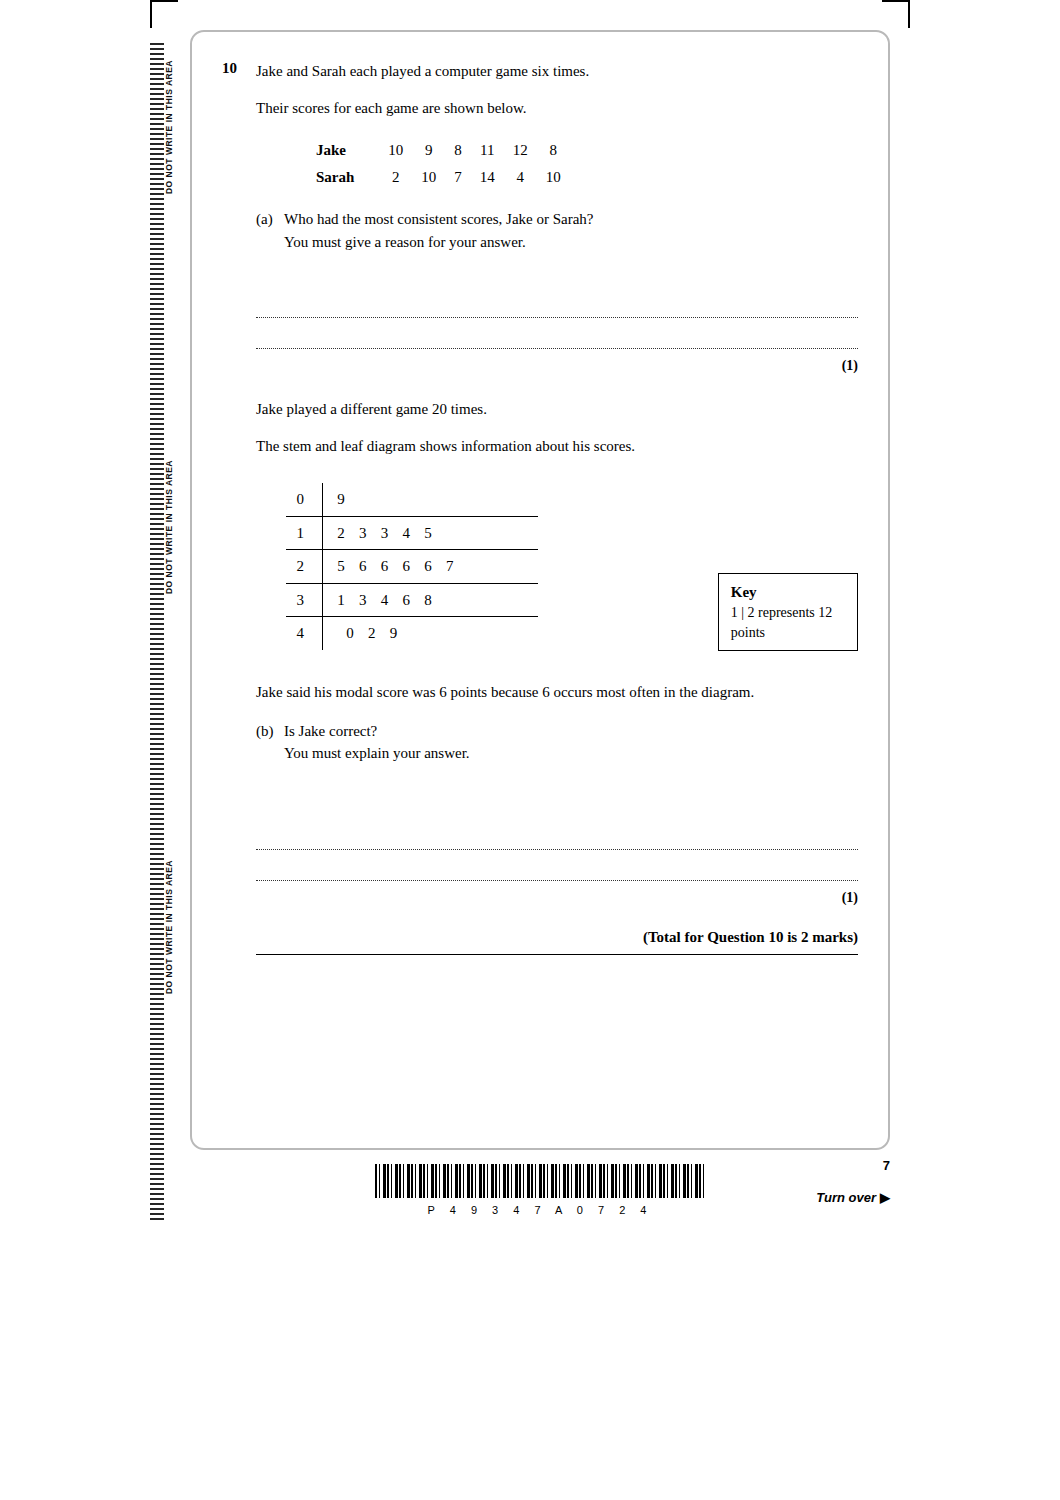DO NOT WRITE IN THIS AREA
DO NOT WRITE IN THIS AREA
DO NOT WRITE IN THIS AREA
10
Jake and Sarah each played a computer game six times.
Their scores for each game are shown below.
| Jake | 10 | 9 | 8 | 11 | 12 | 8 |
| Sarah | 2 | 10 | 7 | 14 | 4 | 10 |
(a) Who had the most consistent scores, Jake or Sarah?
You must give a reason for your answer.
(1)
Jake played a different game 20 times.
The stem and leaf diagram shows information about his scores.
| 0 | 9 |
| 1 | 2 3 3 4 5 |
| 2 | 5 6 6 6 6 7 |
| 3 | 1 3 4 6 8 |
| 4 | 0 2 9 |
Key
1 | 2 represents 12 points
Jake said his modal score was 6 points because 6 occurs most often in the diagram.
(b) Is Jake correct?
You must explain your answer.
(1)
(Total for Question 10 is 2 marks)
P 4 9 3 4 7 A 0 7 2 4
7
Turn over▶